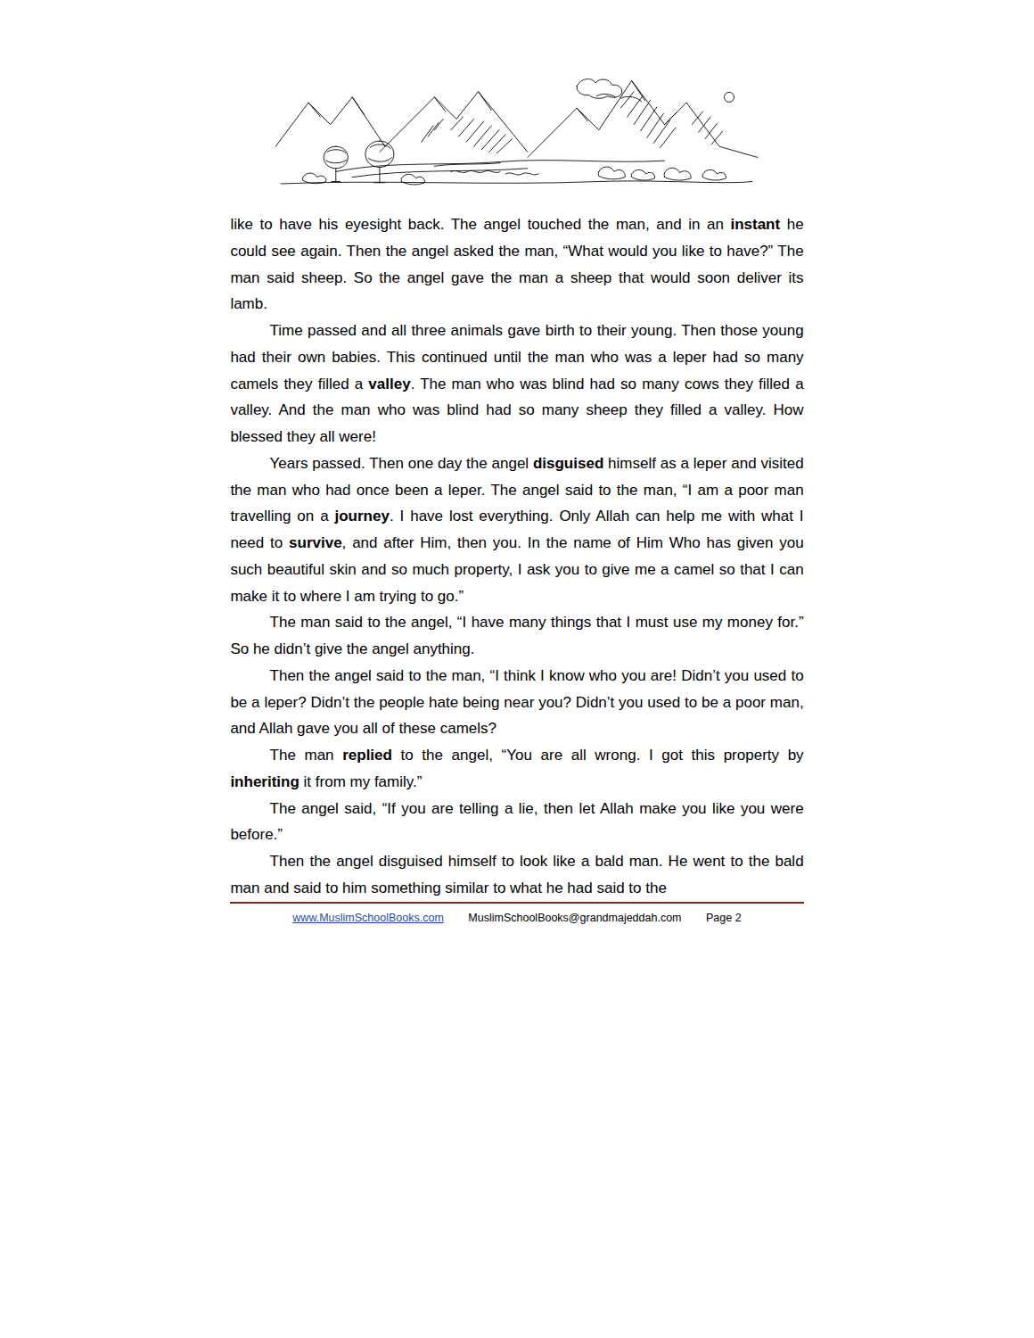like to have his eyesight back. The angel touched the man, and in an instant he could see again. Then the angel asked the man, “What would you like to have?” The man said sheep. So the angel gave the man a sheep that would soon deliver its lamb.
Time passed and all three animals gave birth to their young. Then those young had their own babies. This continued until the man who was a leper had so many camels they filled a valley. The man who was blind had so many cows they filled a valley. And the man who was blind had so many sheep they filled a valley. How blessed they all were!
Years passed. Then one day the angel disguised himself as a leper and visited the man who had once been a leper. The angel said to the man, “I am a poor man travelling on a journey. I have lost everything. Only Allah can help me with what I need to survive, and after Him, then you. In the name of Him Who has given you such beautiful skin and so much property, I ask you to give me a camel so that I can make it to where I am trying to go.”
The man said to the angel, “I have many things that I must use my money for.” So he didn’t give the angel anything.
Then the angel said to the man, “I think I know who you are! Didn’t you used to be a leper? Didn’t the people hate being near you? Didn’t you used to be a poor man, and Allah gave you all of these camels?
The man replied to the angel, “You are all wrong. I got this property by inheriting it from my family.”
The angel said, “If you are telling a lie, then let Allah make you like you were before.”
Then the angel disguised himself to look like a bald man. He went to the bald man and said to him something similar to what he had said to the
www.MuslimSchoolBooks.com MuslimSchoolBooks@grandmajeddah.com Page 2